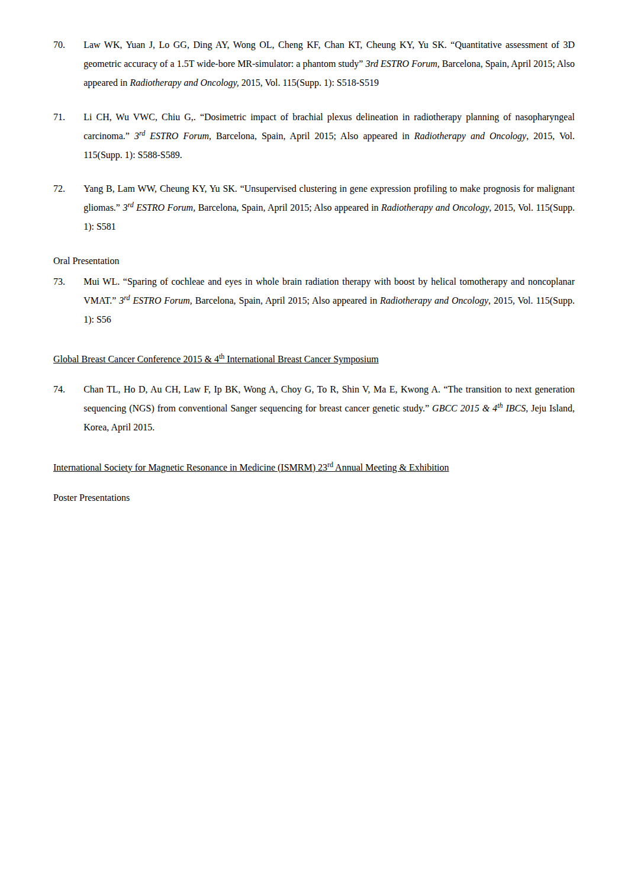70. Law WK, Yuan J, Lo GG, Ding AY, Wong OL, Cheng KF, Chan KT, Cheung KY, Yu SK. “Quantitative assessment of 3D geometric accuracy of a 1.5T wide-bore MR-simulator: a phantom study” 3rd ESTRO Forum, Barcelona, Spain, April 2015; Also appeared in Radiotherapy and Oncology, 2015, Vol. 115(Supp. 1): S518-S519
71. Li CH, Wu VWC, Chiu G,. “Dosimetric impact of brachial plexus delineation in radiotherapy planning of nasopharyngeal carcinoma.” 3rd ESTRO Forum, Barcelona, Spain, April 2015; Also appeared in Radiotherapy and Oncology, 2015, Vol. 115(Supp. 1): S588-S589.
72. Yang B, Lam WW, Cheung KY, Yu SK. “Unsupervised clustering in gene expression profiling to make prognosis for malignant gliomas.” 3rd ESTRO Forum, Barcelona, Spain, April 2015; Also appeared in Radiotherapy and Oncology, 2015, Vol. 115(Supp. 1): S581
Oral Presentation
73. Mui WL. “Sparing of cochleae and eyes in whole brain radiation therapy with boost by helical tomotherapy and noncoplanar VMAT.” 3rd ESTRO Forum, Barcelona, Spain, April 2015; Also appeared in Radiotherapy and Oncology, 2015, Vol. 115(Supp. 1): S56
Global Breast Cancer Conference 2015 & 4th International Breast Cancer Symposium
74. Chan TL, Ho D, Au CH, Law F, Ip BK, Wong A, Choy G, To R, Shin V, Ma E, Kwong A. “The transition to next generation sequencing (NGS) from conventional Sanger sequencing for breast cancer genetic study.” GBCC 2015 & 4th IBCS, Jeju Island, Korea, April 2015.
International Society for Magnetic Resonance in Medicine (ISMRM) 23rd Annual Meeting & Exhibition
Poster Presentations